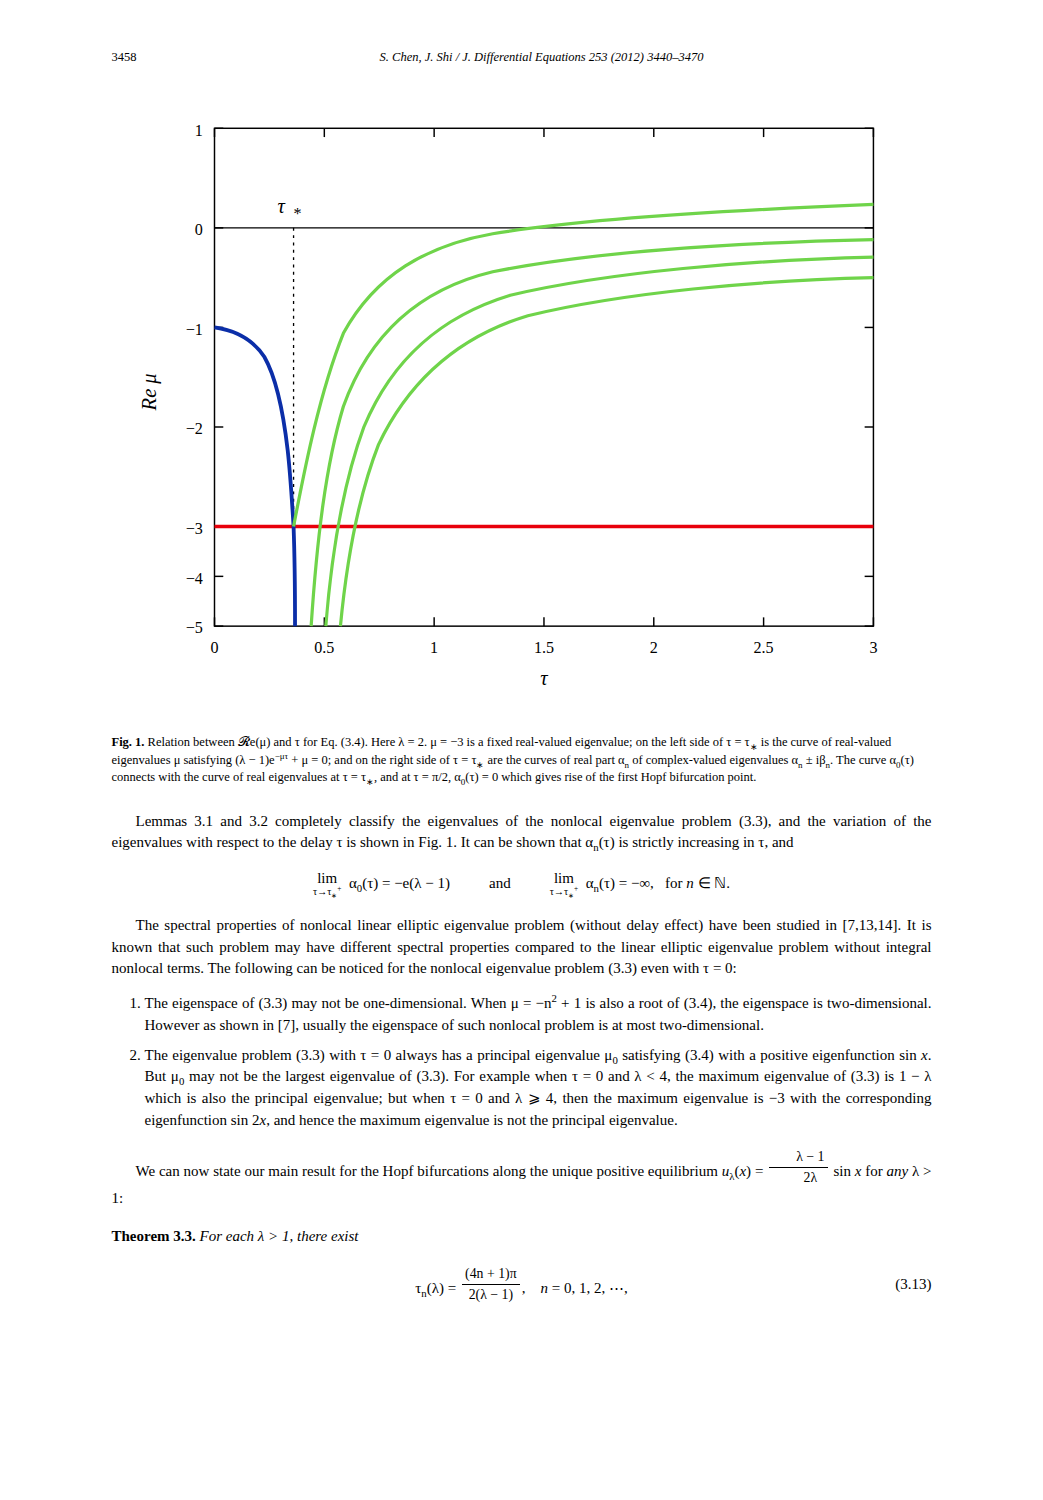3458 S. Chen, J. Shi / J. Differential Equations 253 (2012) 3440–3470
1 0 −1 −2 −3 −5 −4 0 0.5 1 1.5 2 2.5 3 Re μ τ τ *
Fig. 1. Relation between 𝓡e(μ) and τ for Eq. (3.4). Here λ = 2. μ = −3 is a fixed real-valued eigenvalue; on the left side of τ = τ∗ is the curve of real-valued eigenvalues μ satisfying (λ − 1)e−μτ + μ = 0; and on the right side of τ = τ∗ are the curves of real part αn of complex-valued eigenvalues αn ± iβn. The curve α0(τ) connects with the curve of real eigenvalues at τ = τ∗, and at τ = π/2, α0(τ) = 0 which gives rise of the first Hopf bifurcation point.
Lemmas 3.1 and 3.2 completely classify the eigenvalues of the nonlocal eigenvalue problem (3.3), and the variation of the eigenvalues with respect to the delay τ is shown in Fig. 1. It can be shown that αn(τ) is strictly increasing in τ, and
lim τ→τ∗+ α0(τ) = −e(λ − 1) and lim τ→τ∗+ αn(τ) = −∞, for n ∈ ℕ.
The spectral properties of nonlocal linear elliptic eigenvalue problem (without delay effect) have been studied in [7,13,14]. It is known that such problem may have different spectral properties compared to the linear elliptic eigenvalue problem without integral nonlocal terms. The following can be noticed for the nonlocal eigenvalue problem (3.3) even with τ = 0:
The eigenspace of (3.3) may not be one-dimensional. When μ = −n2 + 1 is also a root of (3.4), the eigenspace is two-dimensional. However as shown in [7], usually the eigenspace of such nonlocal problem is at most two-dimensional.
The eigenvalue problem (3.3) with τ = 0 always has a principal eigenvalue μ0 satisfying (3.4) with a positive eigenfunction sin x. But μ0 may not be the largest eigenvalue of (3.3). For example when τ = 0 and λ < 4, the maximum eigenvalue of (3.3) is 1 − λ which is also the principal eigenvalue; but when τ = 0 and λ ⩾ 4, then the maximum eigenvalue is −3 with the corresponding eigenfunction sin 2x, and hence the maximum eigenvalue is not the principal eigenvalue.
We can now state our main result for the Hopf bifurcations along the unique positive equilibrium uλ(x) = λ − 12λ sin x for any λ > 1:
Theorem 3.3. For each λ > 1, there exist
τn(λ) = (4n + 1)π 2(λ − 1), n = 0, 1, 2, ⋯, (3.13)